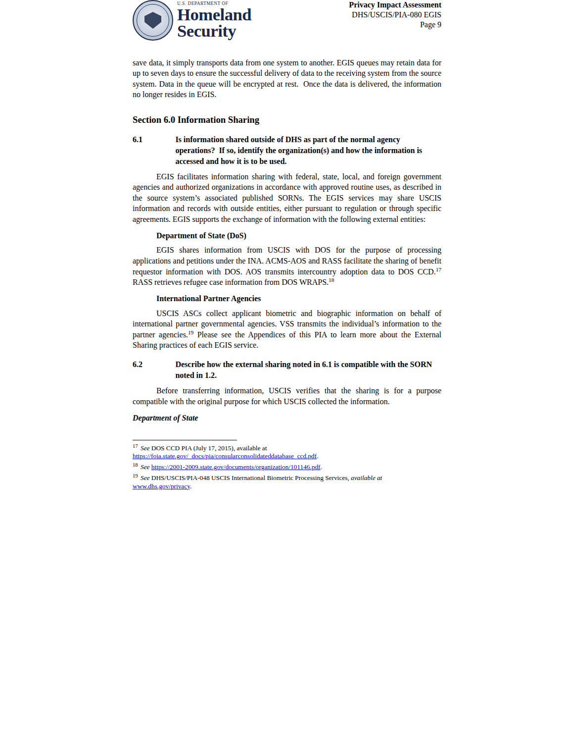U.S. Department of
Homeland
Security
Privacy Impact Assessment
DHS/USCIS/PIA-080 EGIS
Page 9
save data, it simply transports data from one system to another. EGIS queues may retain data for up to seven days to ensure the successful delivery of data to the receiving system from the source system. Data in the queue will be encrypted at rest. Once the data is delivered, the information no longer resides in EGIS.
Section 6.0 Information Sharing
6.1
Is information shared outside of DHS as part of the normal agency operations? If so, identify the organization(s) and how the information is accessed and how it is to be used.
EGIS facilitates information sharing with federal, state, local, and foreign government agencies and authorized organizations in accordance with approved routine uses, as described in the source system’s associated published SORNs. The EGIS services may share USCIS information and records with outside entities, either pursuant to regulation or through specific agreements. EGIS supports the exchange of information with the following external entities:
Department of State (DoS)
EGIS shares information from USCIS with DOS for the purpose of processing applications and petitions under the INA. ACMS-AOS and RASS facilitate the sharing of benefit requestor information with DOS. AOS transmits intercountry adoption data to DOS CCD.17 RASS retrieves refugee case information from DOS WRAPS.18
International Partner Agencies
USCIS ASCs collect applicant biometric and biographic information on behalf of international partner governmental agencies. VSS transmits the individual’s information to the partner agencies.19 Please see the Appendices of this PIA to learn more about the External Sharing practices of each EGIS service.
6.2
Describe how the external sharing noted in 6.1 is compatible with the SORN noted in 1.2.
Before transferring information, USCIS verifies that the sharing is for a purpose compatible with the original purpose for which USCIS collected the information.
Department of State
17 See DOS CCD PIA (July 17, 2015), available at
https://foia.state.gov/_docs/pia/consularconsolidateddatabase_ccd.pdf.
18 See https://2001-2009.state.gov/documents/organization/101146.pdf.
19 See DHS/USCIS/PIA-048 USCIS International Biometric Processing Services, available at
www.dhs.gov/privacy.